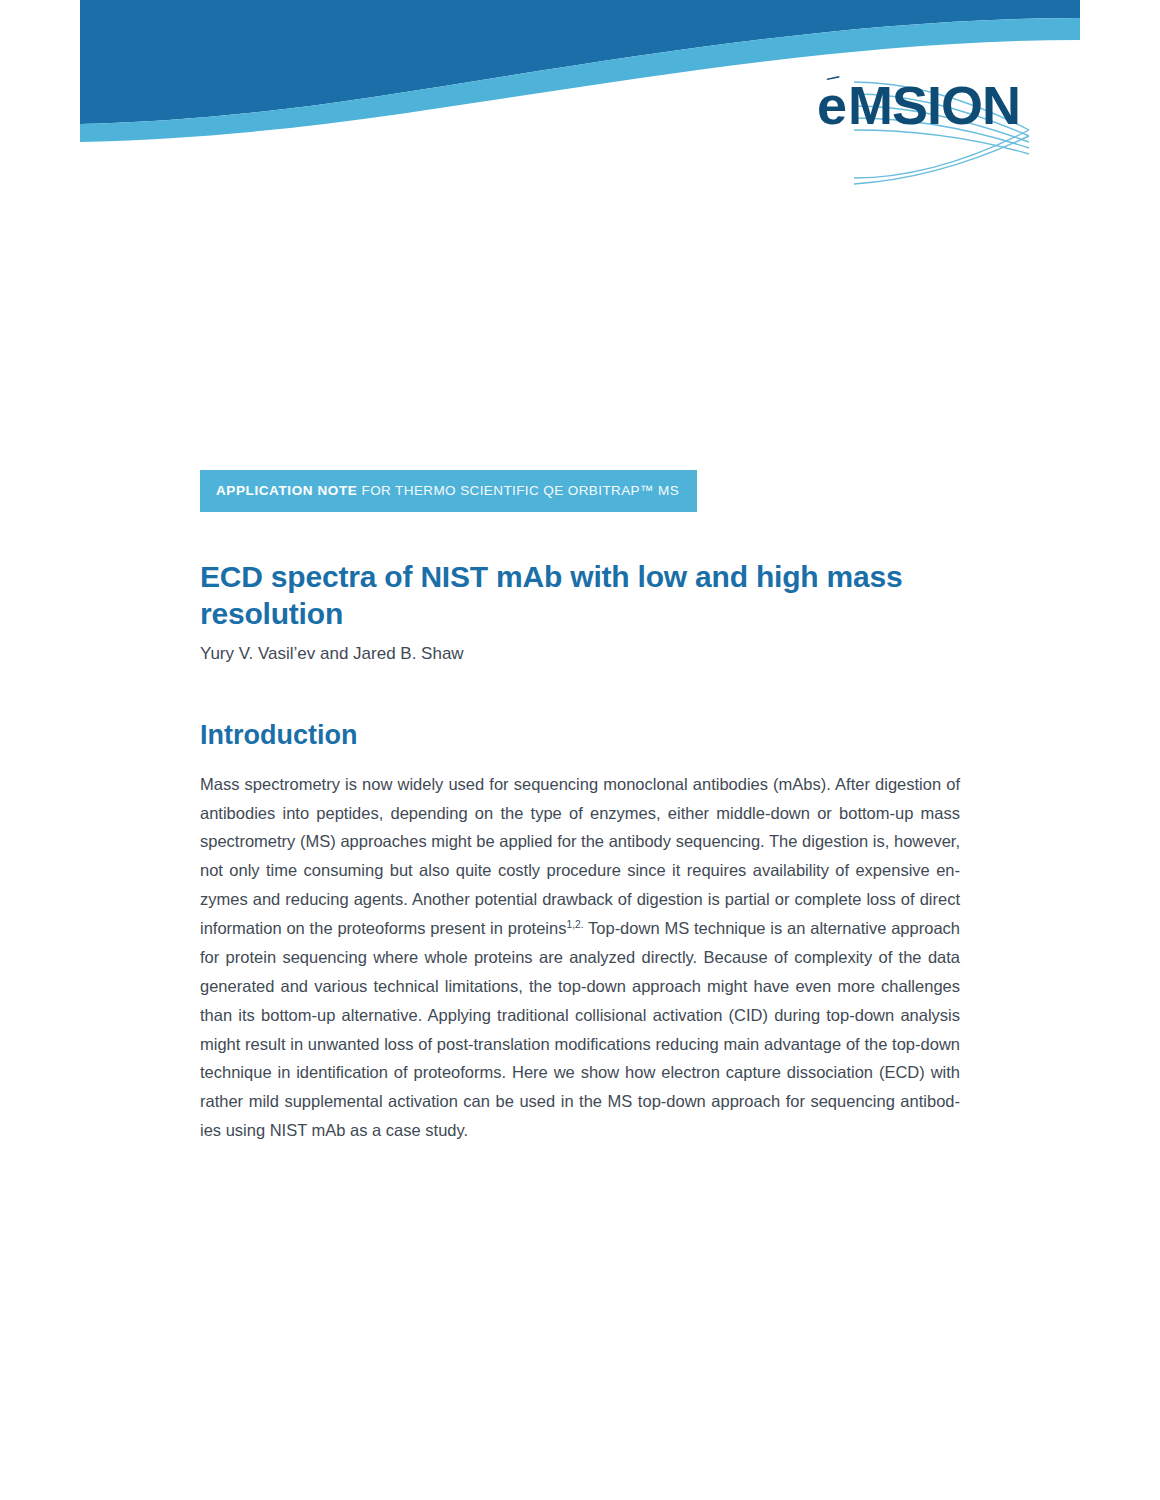eMS ION
APPLICATION NOTE FOR THERMO SCIENTIFIC QE ORBITRAP™ MS
ECD spectra of NIST mAb with low and high mass resolution
Yury V. Vasil’ev and Jared B. Shaw
Introduction
Mass spectrometry is now widely used for sequencing monoclonal antibodies (mAbs). After digestion of antibodies into peptides, depending on the type of enzymes, either middle-down or bottom-up mass spectrometry (MS) approaches might be applied for the antibody sequencing. The digestion is, however, not only time consuming but also quite costly procedure since it requires availability of expensive enzymes and reducing agents. Another potential drawback of digestion is partial or complete loss of direct information on the proteoforms present in proteins1,2. Top-down MS technique is an alternative approach for protein sequencing where whole proteins are analyzed directly. Because of complexity of the data generated and various technical limitations, the top-down approach might have even more challenges than its bottom-up alternative. Applying traditional collisional activation (CID) during top-down analysis might result in unwanted loss of post-translation modifications reducing main advantage of the top-down technique in identification of proteoforms. Here we show how electron capture dissociation (ECD) with rather mild supplemental activation can be used in the MS top-down approach for sequencing antibodies using NIST mAb as a case study.